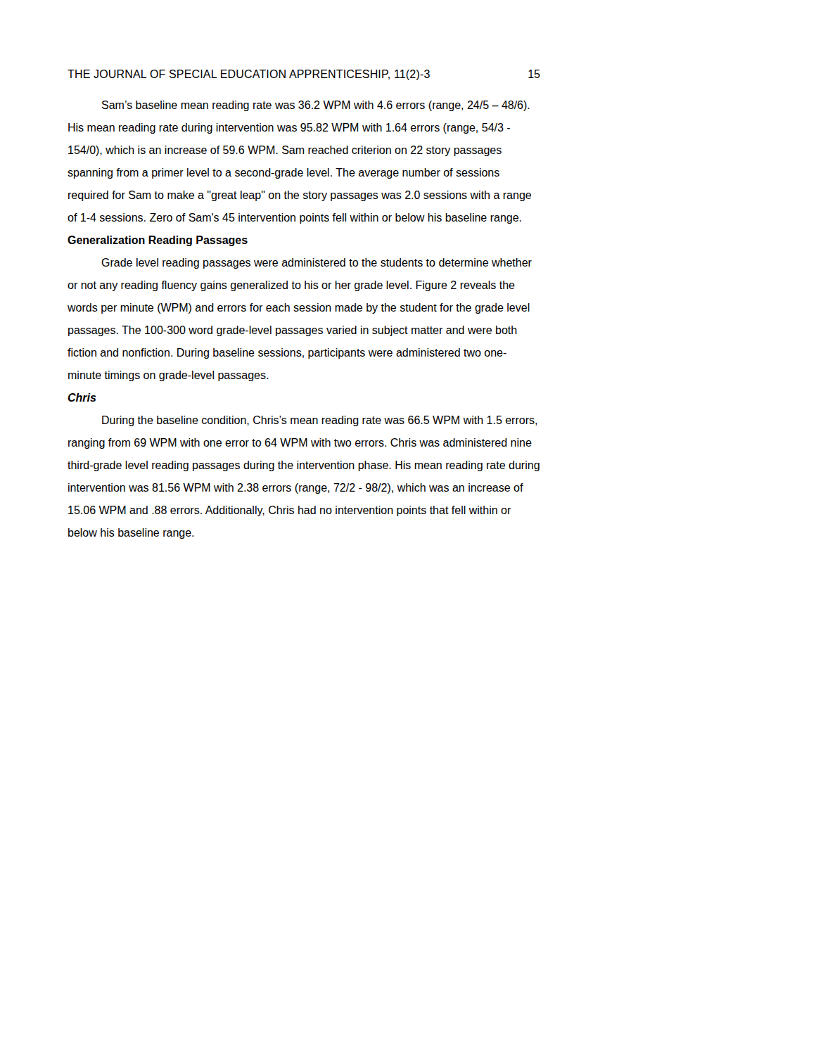The Journal of Special Education Apprenticeship, 11(2)-3 15
Sam’s baseline mean reading rate was 36.2 WPM with 4.6 errors (range, 24/5 – 48/6). His mean reading rate during intervention was 95.82 WPM with 1.64 errors (range, 54/3 - 154/0), which is an increase of 59.6 WPM. Sam reached criterion on 22 story passages spanning from a primer level to a second-grade level. The average number of sessions required for Sam to make a "great leap" on the story passages was 2.0 sessions with a range of 1-4 sessions. Zero of Sam's 45 intervention points fell within or below his baseline range.
Generalization Reading Passages
Grade level reading passages were administered to the students to determine whether or not any reading fluency gains generalized to his or her grade level. Figure 2 reveals the words per minute (WPM) and errors for each session made by the student for the grade level passages. The 100-300 word grade-level passages varied in subject matter and were both fiction and nonfiction. During baseline sessions, participants were administered two one-minute timings on grade-level passages.
Chris
During the baseline condition, Chris’s mean reading rate was 66.5 WPM with 1.5 errors, ranging from 69 WPM with one error to 64 WPM with two errors. Chris was administered nine third-grade level reading passages during the intervention phase. His mean reading rate during intervention was 81.56 WPM with 2.38 errors (range, 72/2 - 98/2), which was an increase of 15.06 WPM and .88 errors. Additionally, Chris had no intervention points that fell within or below his baseline range.